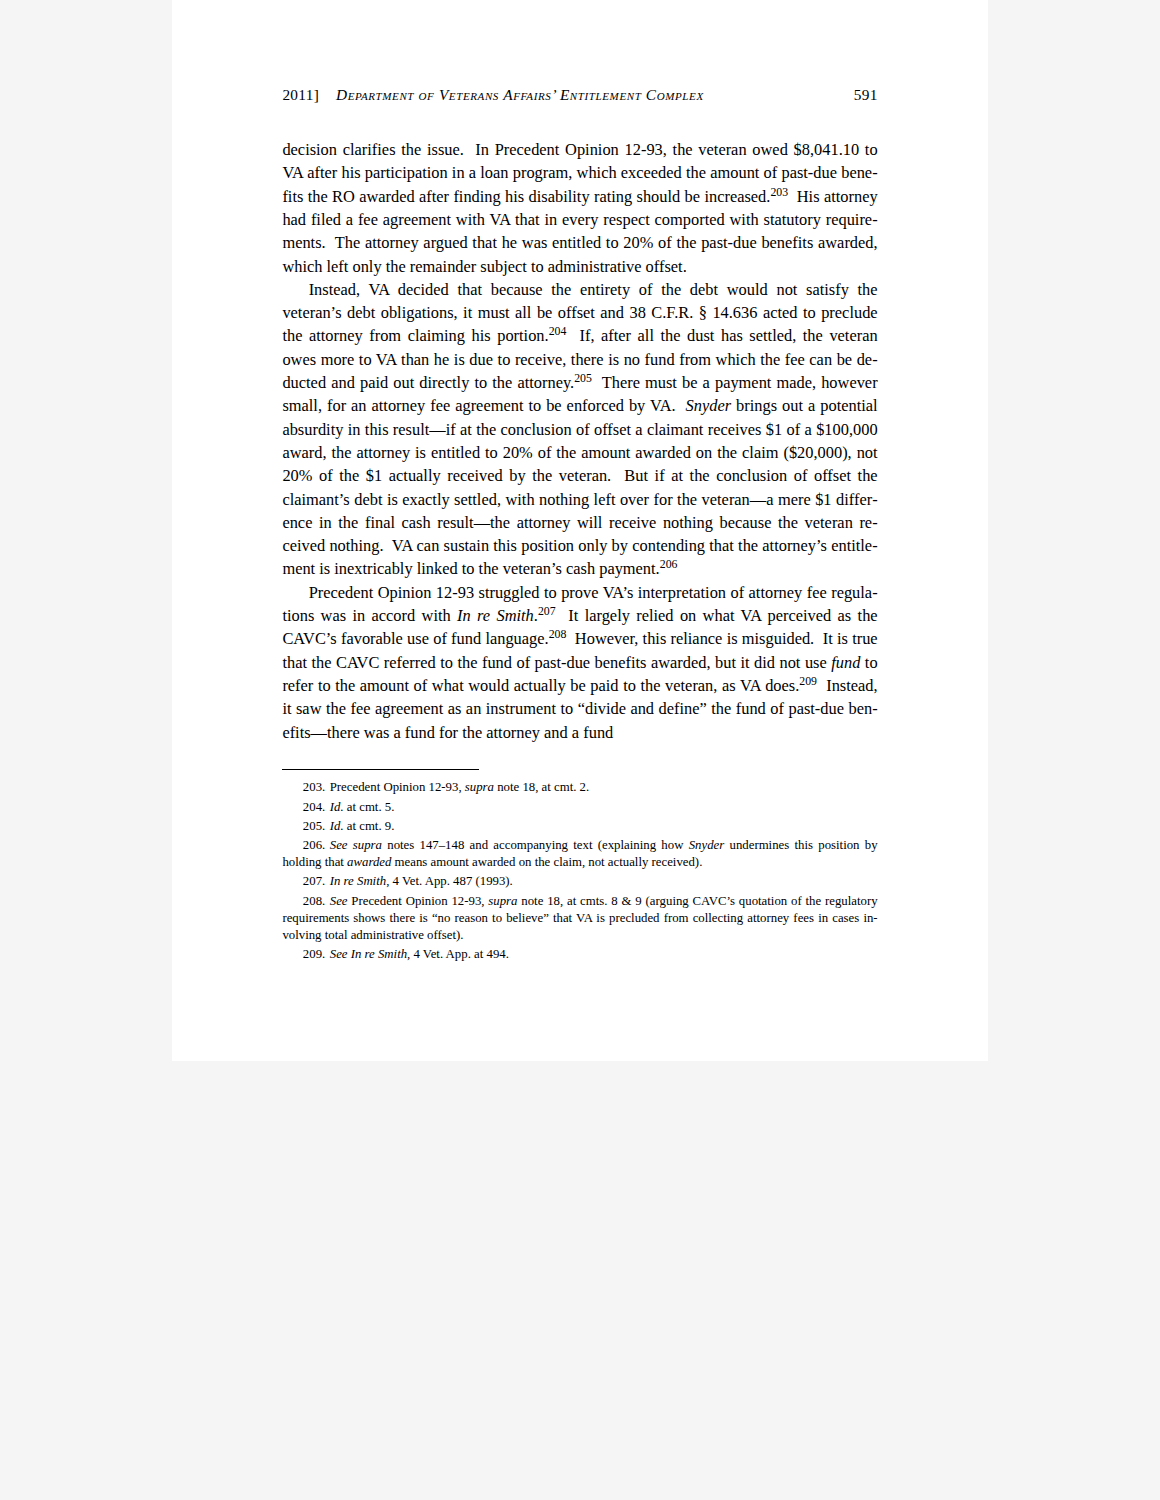2011] Department of Veterans Affairs’ Entitlement Complex 591
decision clarifies the issue. In Precedent Opinion 12-93, the veteran owed $8,041.10 to VA after his participation in a loan program, which exceeded the amount of past-due benefits the RO awarded after finding his disability rating should be increased.203 His attorney had filed a fee agreement with VA that in every respect comported with statutory requirements. The attorney argued that he was entitled to 20% of the past-due benefits awarded, which left only the remainder subject to administrative offset.
Instead, VA decided that because the entirety of the debt would not satisfy the veteran’s debt obligations, it must all be offset and 38 C.F.R. § 14.636 acted to preclude the attorney from claiming his portion.204 If, after all the dust has settled, the veteran owes more to VA than he is due to receive, there is no fund from which the fee can be deducted and paid out directly to the attorney.205 There must be a payment made, however small, for an attorney fee agreement to be enforced by VA. Snyder brings out a potential absurdity in this result—if at the conclusion of offset a claimant receives $1 of a $100,000 award, the attorney is entitled to 20% of the amount awarded on the claim ($20,000), not 20% of the $1 actually received by the veteran. But if at the conclusion of offset the claimant’s debt is exactly settled, with nothing left over for the veteran—a mere $1 difference in the final cash result—the attorney will receive nothing because the veteran received nothing. VA can sustain this position only by contending that the attorney’s entitlement is inextricably linked to the veteran’s cash payment.206
Precedent Opinion 12-93 struggled to prove VA’s interpretation of attorney fee regulations was in accord with In re Smith.207 It largely relied on what VA perceived as the CAVC’s favorable use of fund language.208 However, this reliance is misguided. It is true that the CAVC referred to the fund of past-due benefits awarded, but it did not use fund to refer to the amount of what would actually be paid to the veteran, as VA does.209 Instead, it saw the fee agreement as an instrument to “divide and define” the fund of past-due benefits—there was a fund for the attorney and a fund
203. Precedent Opinion 12-93, supra note 18, at cmt. 2.
204. Id. at cmt. 5.
205. Id. at cmt. 9.
206. See supra notes 147–148 and accompanying text (explaining how Snyder undermines this position by holding that awarded means amount awarded on the claim, not actually received).
207. In re Smith, 4 Vet. App. 487 (1993).
208. See Precedent Opinion 12-93, supra note 18, at cmts. 8 & 9 (arguing CAVC’s quotation of the regulatory requirements shows there is “no reason to believe” that VA is precluded from collecting attorney fees in cases involving total administrative offset).
209. See In re Smith, 4 Vet. App. at 494.